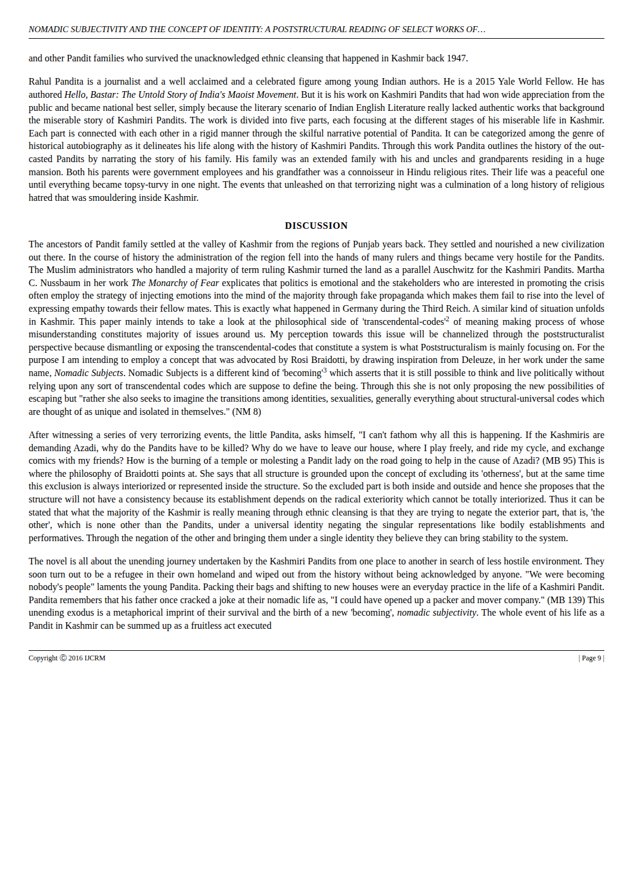NOMADIC SUBJECTIVITY AND THE CONCEPT OF IDENTITY: A POSTSTRUCTURAL READING OF SELECT WORKS OF…
and other Pandit families who survived the unacknowledged ethnic cleansing that happened in Kashmir back 1947.
Rahul Pandita is a journalist and a well acclaimed and a celebrated figure among young Indian authors. He is a 2015 Yale World Fellow. He has authored Hello, Bastar: The Untold Story of India's Maoist Movement. But it is his work on Kashmiri Pandits that had won wide appreciation from the public and became national best seller, simply because the literary scenario of Indian English Literature really lacked authentic works that background the miserable story of Kashmiri Pandits. The work is divided into five parts, each focusing at the different stages of his miserable life in Kashmir. Each part is connected with each other in a rigid manner through the skilful narrative potential of Pandita. It can be categorized among the genre of historical autobiography as it delineates his life along with the history of Kashmiri Pandits. Through this work Pandita outlines the history of the out-casted Pandits by narrating the story of his family. His family was an extended family with his and uncles and grandparents residing in a huge mansion. Both his parents were government employees and his grandfather was a connoisseur in Hindu religious rites. Their life was a peaceful one until everything became topsy-turvy in one night. The events that unleashed on that terrorizing night was a culmination of a long history of religious hatred that was smouldering inside Kashmir.
DISCUSSION
The ancestors of Pandit family settled at the valley of Kashmir from the regions of Punjab years back. They settled and nourished a new civilization out there. In the course of history the administration of the region fell into the hands of many rulers and things became very hostile for the Pandits. The Muslim administrators who handled a majority of term ruling Kashmir turned the land as a parallel Auschwitz for the Kashmiri Pandits. Martha C. Nussbaum in her work The Monarchy of Fear explicates that politics is emotional and the stakeholders who are interested in promoting the crisis often employ the strategy of injecting emotions into the mind of the majority through fake propaganda which makes them fail to rise into the level of expressing empathy towards their fellow mates. This is exactly what happened in Germany during the Third Reich. A similar kind of situation unfolds in Kashmir. This paper mainly intends to take a look at the philosophical side of 'transcendental-codes'2 of meaning making process of whose misunderstanding constitutes majority of issues around us. My perception towards this issue will be channelized through the poststructuralist perspective because dismantling or exposing the transcendental-codes that constitute a system is what Poststructuralism is mainly focusing on. For the purpose I am intending to employ a concept that was advocated by Rosi Braidotti, by drawing inspiration from Deleuze, in her work under the same name, Nomadic Subjects. Nomadic Subjects is a different kind of 'becoming'3 which asserts that it is still possible to think and live politically without relying upon any sort of transcendental codes which are suppose to define the being. Through this she is not only proposing the new possibilities of escaping but "rather she also seeks to imagine the transitions among identities, sexualities, generally everything about structural-universal codes which are thought of as unique and isolated in themselves." (NM 8)
After witnessing a series of very terrorizing events, the little Pandita, asks himself, "I can't fathom why all this is happening. If the Kashmiris are demanding Azadi, why do the Pandits have to be killed? Why do we have to leave our house, where I play freely, and ride my cycle, and exchange comics with my friends? How is the burning of a temple or molesting a Pandit lady on the road going to help in the cause of Azadi? (MB 95) This is where the philosophy of Braidotti points at. She says that all structure is grounded upon the concept of excluding its 'otherness', but at the same time this exclusion is always interiorized or represented inside the structure. So the excluded part is both inside and outside and hence she proposes that the structure will not have a consistency because its establishment depends on the radical exteriority which cannot be totally interiorized. Thus it can be stated that what the majority of the Kashmir is really meaning through ethnic cleansing is that they are trying to negate the exterior part, that is, 'the other', which is none other than the Pandits, under a universal identity negating the singular representations like bodily establishments and performatives. Through the negation of the other and bringing them under a single identity they believe they can bring stability to the system.
The novel is all about the unending journey undertaken by the Kashmiri Pandits from one place to another in search of less hostile environment. They soon turn out to be a refugee in their own homeland and wiped out from the history without being acknowledged by anyone. "We were becoming nobody's people" laments the young Pandita. Packing their bags and shifting to new houses were an everyday practice in the life of a Kashmiri Pandit. Pandita remembers that his father once cracked a joke at their nomadic life as, "I could have opened up a packer and mover company." (MB 139) This unending exodus is a metaphorical imprint of their survival and the birth of a new 'becoming', nomadic subjectivity. The whole event of his life as a Pandit in Kashmir can be summed up as a fruitless act executed
Copyright Ⓒ 2016 IJCRM | Page 9 |